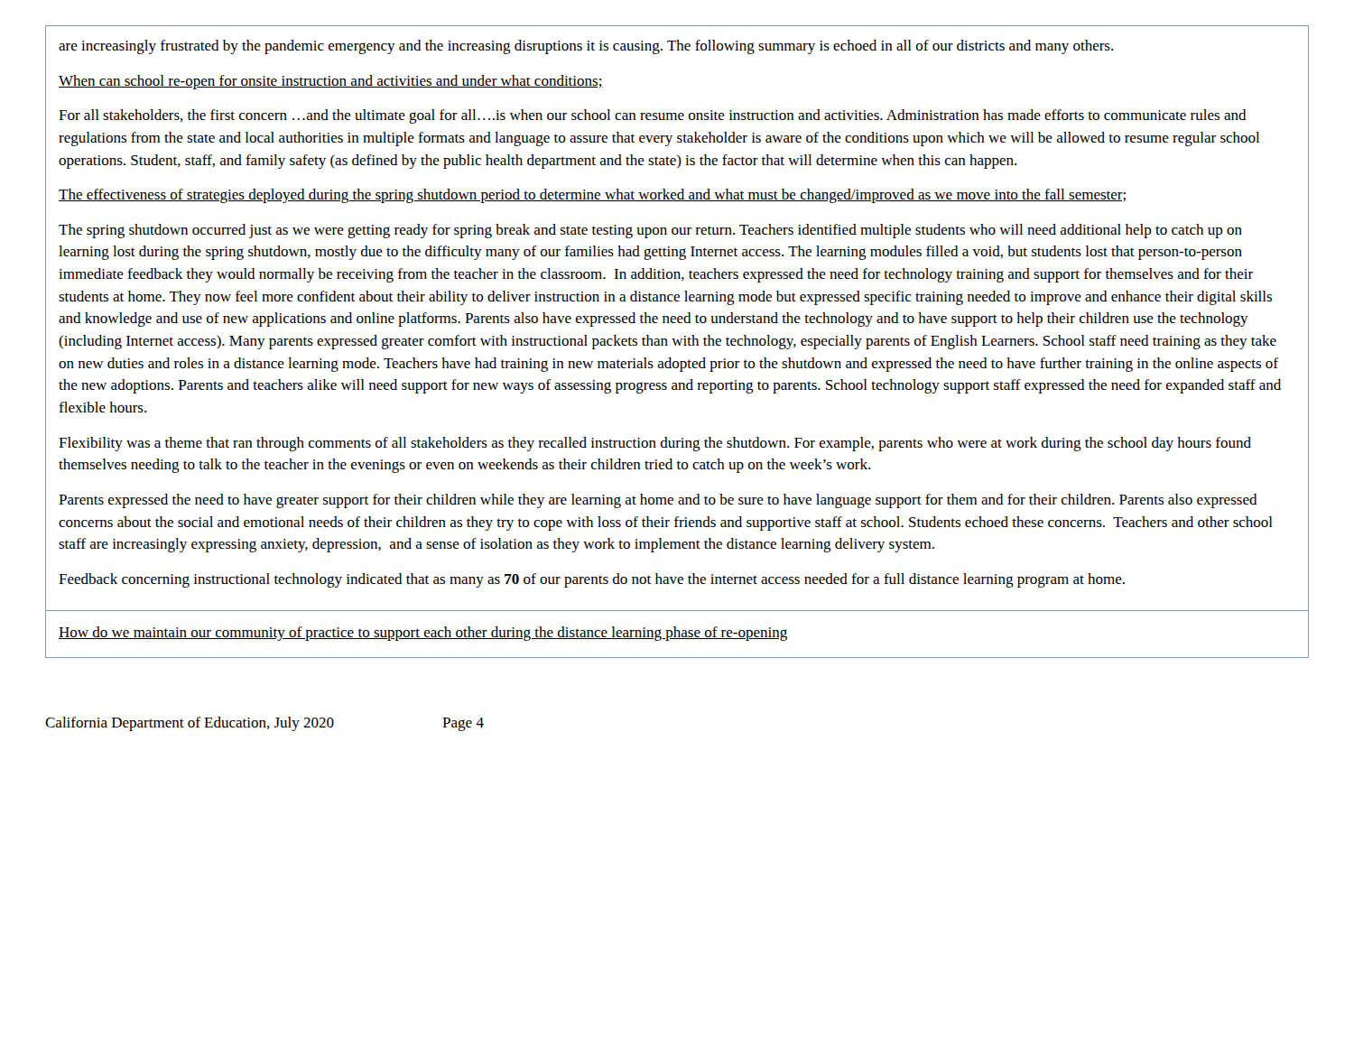are increasingly frustrated by the pandemic emergency and the increasing disruptions it is causing. The following summary is echoed in all of our districts and many others.
When can school re-open for onsite instruction and activities and under what conditions;
For all stakeholders, the first concern …and the ultimate goal for all….is when our school can resume onsite instruction and activities. Administration has made efforts to communicate rules and regulations from the state and local authorities in multiple formats and language to assure that every stakeholder is aware of the conditions upon which we will be allowed to resume regular school operations. Student, staff, and family safety (as defined by the public health department and the state) is the factor that will determine when this can happen.
The effectiveness of strategies deployed during the spring shutdown period to determine what worked and what must be changed/improved as we move into the fall semester;
The spring shutdown occurred just as we were getting ready for spring break and state testing upon our return. Teachers identified multiple students who will need additional help to catch up on learning lost during the spring shutdown, mostly due to the difficulty many of our families had getting Internet access. The learning modules filled a void, but students lost that person-to-person immediate feedback they would normally be receiving from the teacher in the classroom. In addition, teachers expressed the need for technology training and support for themselves and for their students at home. They now feel more confident about their ability to deliver instruction in a distance learning mode but expressed specific training needed to improve and enhance their digital skills and knowledge and use of new applications and online platforms. Parents also have expressed the need to understand the technology and to have support to help their children use the technology (including Internet access). Many parents expressed greater comfort with instructional packets than with the technology, especially parents of English Learners. School staff need training as they take on new duties and roles in a distance learning mode. Teachers have had training in new materials adopted prior to the shutdown and expressed the need to have further training in the online aspects of the new adoptions. Parents and teachers alike will need support for new ways of assessing progress and reporting to parents. School technology support staff expressed the need for expanded staff and flexible hours.
Flexibility was a theme that ran through comments of all stakeholders as they recalled instruction during the shutdown. For example, parents who were at work during the school day hours found themselves needing to talk to the teacher in the evenings or even on weekends as their children tried to catch up on the week’s work.
Parents expressed the need to have greater support for their children while they are learning at home and to be sure to have language support for them and for their children. Parents also expressed concerns about the social and emotional needs of their children as they try to cope with loss of their friends and supportive staff at school. Students echoed these concerns. Teachers and other school staff are increasingly expressing anxiety, depression, and a sense of isolation as they work to implement the distance learning delivery system.
Feedback concerning instructional technology indicated that as many as 70 of our parents do not have the internet access needed for a full distance learning program at home.
How do we maintain our community of practice to support each other during the distance learning phase of re-opening
California Department of Education, July 2020 Page 4